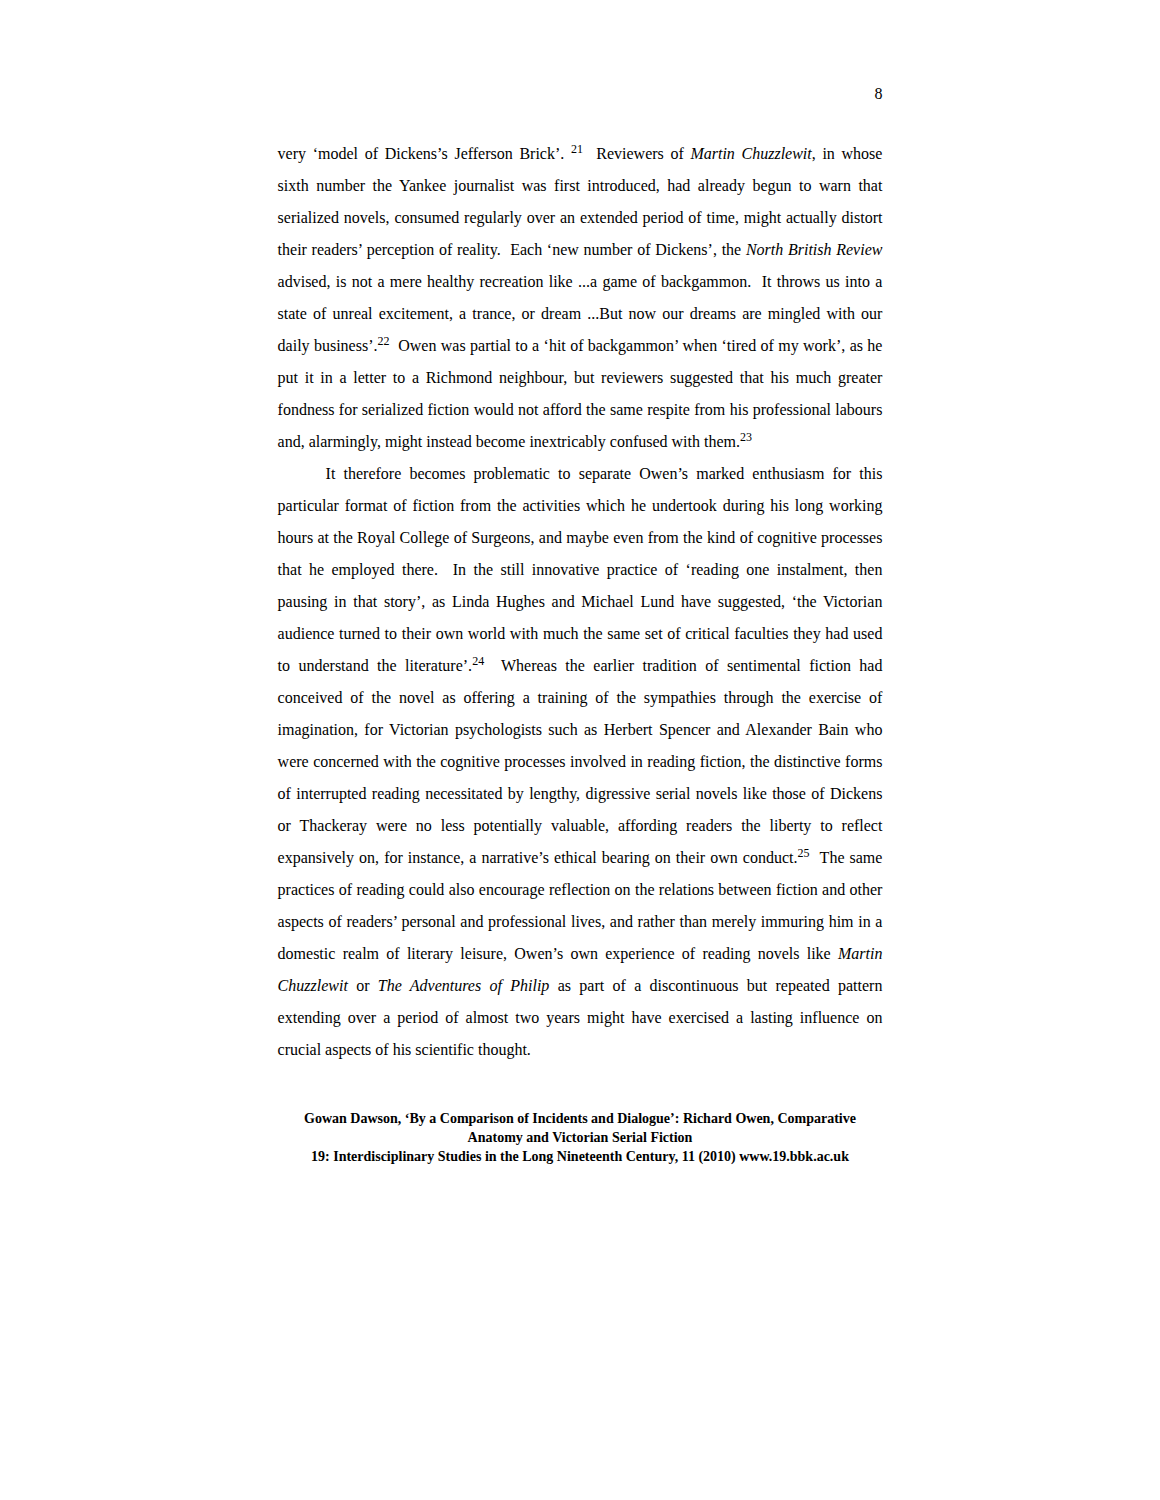8
very ‘model of Dickens’s Jefferson Brick’. 21 Reviewers of Martin Chuzzlewit, in whose sixth number the Yankee journalist was first introduced, had already begun to warn that serialized novels, consumed regularly over an extended period of time, might actually distort their readers’ perception of reality. Each ‘new number of Dickens’, the North British Review advised, is not a mere healthy recreation like ...a game of backgammon. It throws us into a state of unreal excitement, a trance, or dream ...But now our dreams are mingled with our daily business’.22 Owen was partial to a ‘hit of backgammon’ when ‘tired of my work’, as he put it in a letter to a Richmond neighbour, but reviewers suggested that his much greater fondness for serialized fiction would not afford the same respite from his professional labours and, alarmingly, might instead become inextricably confused with them.23
It therefore becomes problematic to separate Owen’s marked enthusiasm for this particular format of fiction from the activities which he undertook during his long working hours at the Royal College of Surgeons, and maybe even from the kind of cognitive processes that he employed there. In the still innovative practice of ‘reading one instalment, then pausing in that story’, as Linda Hughes and Michael Lund have suggested, ‘the Victorian audience turned to their own world with much the same set of critical faculties they had used to understand the literature’.24 Whereas the earlier tradition of sentimental fiction had conceived of the novel as offering a training of the sympathies through the exercise of imagination, for Victorian psychologists such as Herbert Spencer and Alexander Bain who were concerned with the cognitive processes involved in reading fiction, the distinctive forms of interrupted reading necessitated by lengthy, digressive serial novels like those of Dickens or Thackeray were no less potentially valuable, affording readers the liberty to reflect expansively on, for instance, a narrative’s ethical bearing on their own conduct.25 The same practices of reading could also encourage reflection on the relations between fiction and other aspects of readers’ personal and professional lives, and rather than merely immuring him in a domestic realm of literary leisure, Owen’s own experience of reading novels like Martin Chuzzlewit or The Adventures of Philip as part of a discontinuous but repeated pattern extending over a period of almost two years might have exercised a lasting influence on crucial aspects of his scientific thought.
Gowan Dawson, ‘By a Comparison of Incidents and Dialogue’: Richard Owen, Comparative
Anatomy and Victorian Serial Fiction
19: Interdisciplinary Studies in the Long Nineteenth Century, 11 (2010) www.19.bbk.ac.uk